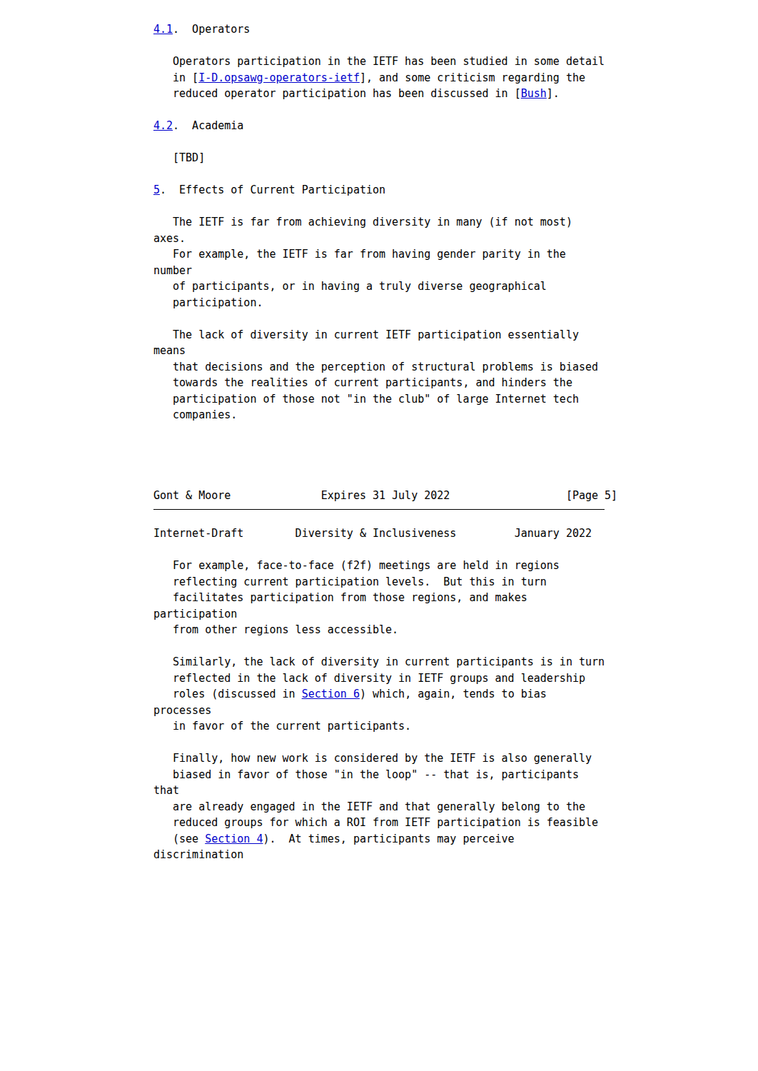4.1.  Operators

   Operators participation in the IETF has been studied in some detail
   in [I-D.opsawg-operators-ietf], and some criticism regarding the
   reduced operator participation has been discussed in [Bush].

4.2.  Academia

   [TBD]

5.  Effects of Current Participation

   The IETF is far from achieving diversity in many (if not most) axes.
   For example, the IETF is far from having gender parity in the number
   of participants, or in having a truly diverse geographical
   participation.

   The lack of diversity in current IETF participation essentially means
   that decisions and the perception of structural problems is biased
   towards the realities of current participants, and hinders the
   participation of those not "in the club" of large Internet tech
   companies.
Gont & Moore              Expires 31 July 2022                  [Page 5]
Internet-Draft        Diversity & Inclusiveness         January 2022
   For example, face-to-face (f2f) meetings are held in regions
   reflecting current participation levels.  But this in turn
   facilitates participation from those regions, and makes participation
   from other regions less accessible.

   Similarly, the lack of diversity in current participants is in turn
   reflected in the lack of diversity in IETF groups and leadership
   roles (discussed in Section 6) which, again, tends to bias processes
   in favor of the current participants.

   Finally, how new work is considered by the IETF is also generally
   biased in favor of those "in the loop" -- that is, participants that
   are already engaged in the IETF and that generally belong to the
   reduced groups for which a ROI from IETF participation is feasible
   (see Section 4).  At times, participants may perceive discrimination